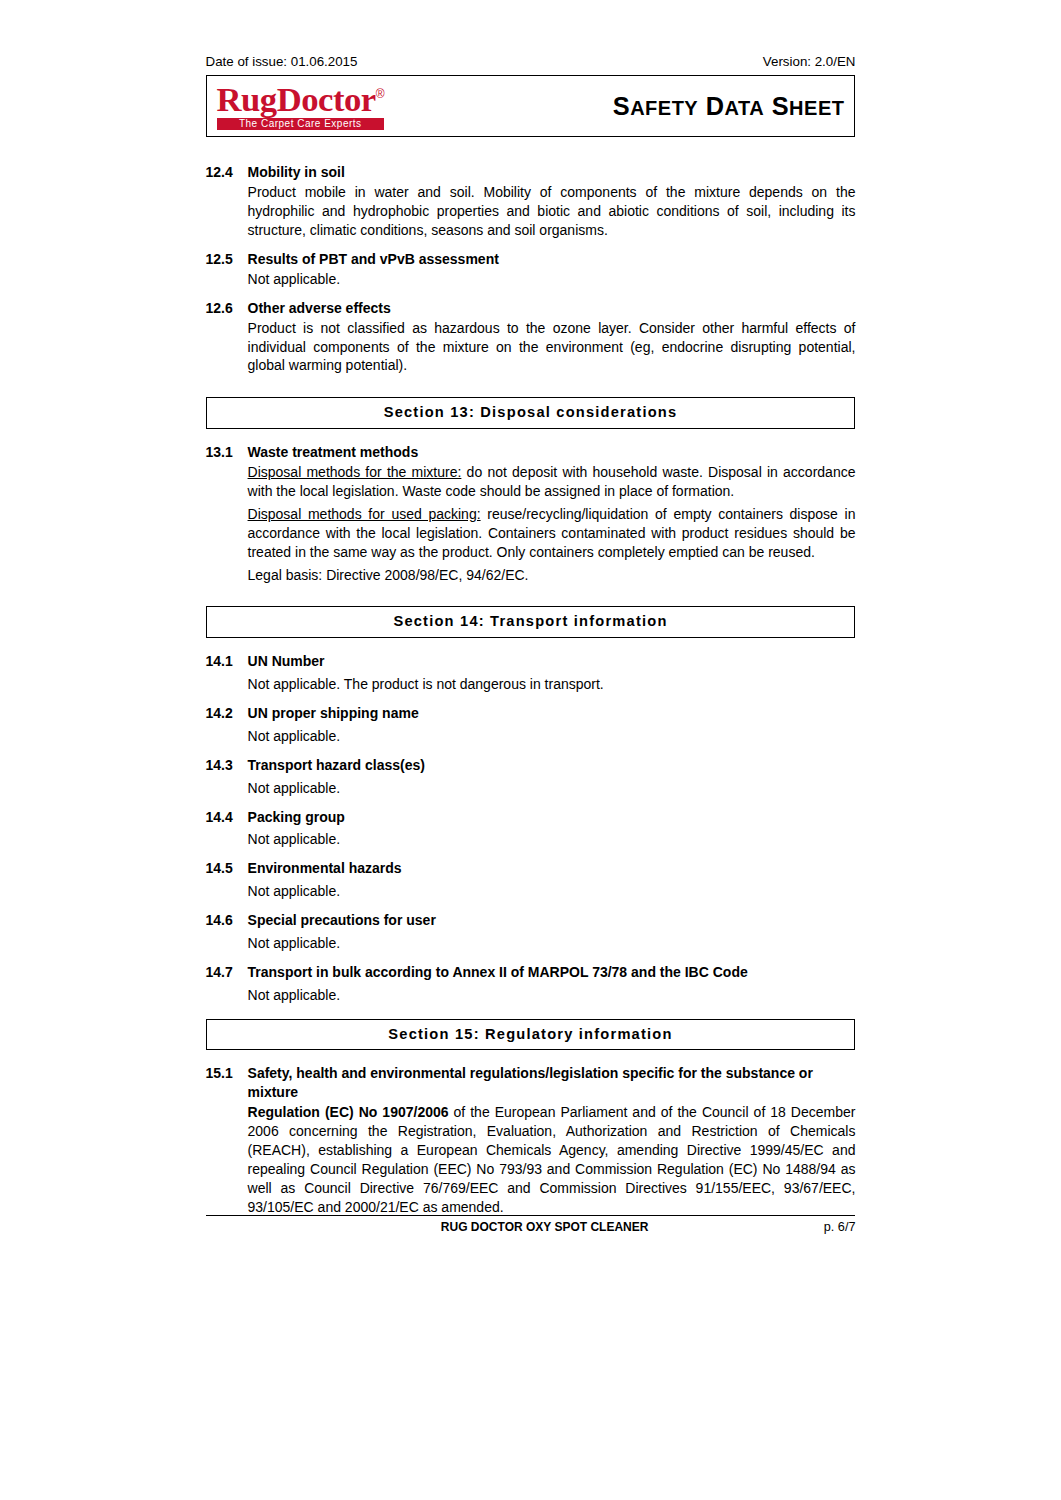Date of issue: 01.06.2015 Version: 2.0/EN
RugDoctor® The Carpet Care Experts
SAFETY DATA SHEET
12.4
Mobility in soil
Product mobile in water and soil. Mobility of components of the mixture depends on the hydrophilic and hydrophobic properties and biotic and abiotic conditions of soil, including its structure, climatic conditions, seasons and soil organisms.
12.5
Results of PBT and vPvB assessment
Not applicable.
12.6
Other adverse effects
Product is not classified as hazardous to the ozone layer. Consider other harmful effects of individual components of the mixture on the environment (eg, endocrine disrupting potential, global warming potential).
Section 13: Disposal considerations
13.1
Waste treatment methods
Disposal methods for the mixture: do not deposit with household waste. Disposal in accordance with the local legislation. Waste code should be assigned in place of formation.
Disposal methods for used packing: reuse/recycling/liquidation of empty containers dispose in accordance with the local legislation. Containers contaminated with product residues should be treated in the same way as the product. Only containers completely emptied can be reused.
Legal basis: Directive 2008/98/EC, 94/62/EC.
Section 14: Transport information
14.1
UN Number
Not applicable. The product is not dangerous in transport.
14.2
UN proper shipping name
Not applicable.
14.3
Transport hazard class(es)
Not applicable.
14.4
Packing group
Not applicable.
14.5
Environmental hazards
Not applicable.
14.6
Special precautions for user
Not applicable.
14.7
Transport in bulk according to Annex II of MARPOL 73/78 and the IBC Code
Not applicable.
Section 15: Regulatory information
15.1
Safety, health and environmental regulations/legislation specific for the substance or mixture
Regulation (EC) No 1907/2006 of the European Parliament and of the Council of 18 December 2006 concerning the Registration, Evaluation, Authorization and Restriction of Chemicals (REACH), establishing a European Chemicals Agency, amending Directive 1999/45/EC and repealing Council Regulation (EEC) No 793/93 and Commission Regulation (EC) No 1488/94 as well as Council Directive 76/769/EEC and Commission Directives 91/155/EEC, 93/67/EEC, 93/105/EC and 2000/21/EC as amended.
RUG DOCTOR OXY SPOT CLEANER
p. 6/7